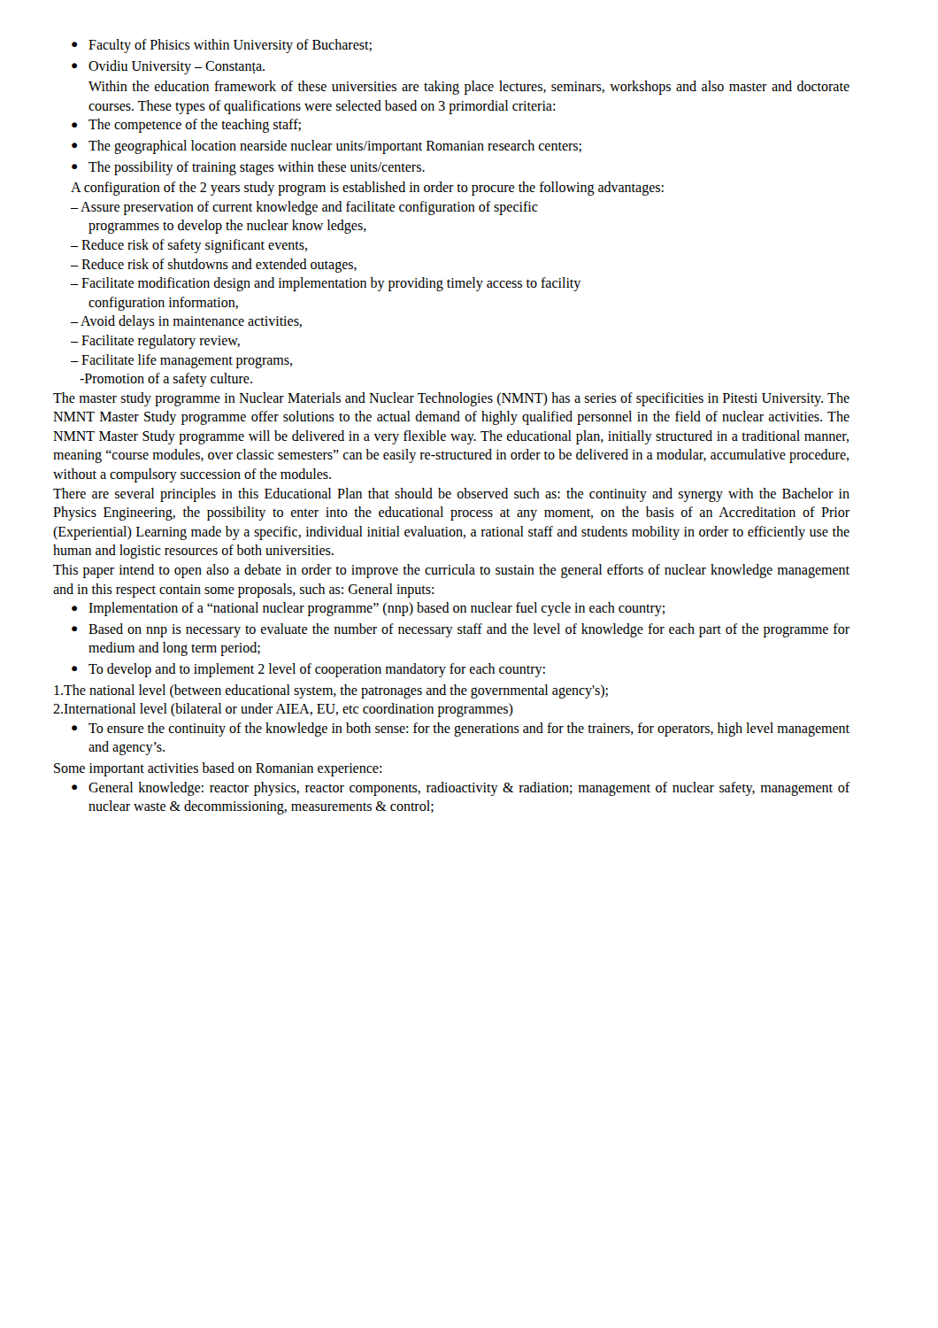Faculty of Phisics within University of Bucharest;
Ovidiu University – Constanța.
Within the education framework of these universities are taking place lectures, seminars, workshops and also master and doctorate courses. These types of qualifications were selected based on 3 primordial criteria:
The competence of the teaching staff;
The geographical location nearside nuclear units/important Romanian research centers;
The possibility of training stages within these units/centers.
A configuration of the 2 years study program is established in order to procure the following advantages:
– Assure preservation of current knowledge and facilitate configuration of specific
programmes to develop the nuclear know ledges,
– Reduce risk of safety significant events,
– Reduce risk of shutdowns and extended outages,
– Facilitate modification design and implementation by providing timely access to facility
configuration information,
– Avoid delays in maintenance activities,
– Facilitate regulatory review,
– Facilitate life management programs,
-Promotion of a safety culture.
The master study programme in Nuclear Materials and Nuclear Technologies (NMNT) has a series of specificities in Pitesti University. The NMNT Master Study programme offer solutions to the actual demand of highly qualified personnel in the field of nuclear activities. The NMNT Master Study programme will be delivered in a very flexible way. The educational plan, initially structured in a traditional manner, meaning “course modules, over classic semesters” can be easily re-structured in order to be delivered in a modular, accumulative procedure, without a compulsory succession of the modules.
There are several principles in this Educational Plan that should be observed such as: the continuity and synergy with the Bachelor in Physics Engineering, the possibility to enter into the educational process at any moment, on the basis of an Accreditation of Prior (Experiential) Learning made by a specific, individual initial evaluation, a rational staff and students mobility in order to efficiently use the human and logistic resources of both universities.
This paper intend to open also a debate in order to improve the curricula to sustain the general efforts of nuclear knowledge management and in this respect contain some proposals, such as: General inputs:
Implementation of a “national nuclear programme” (nnp) based on nuclear fuel cycle in each country;
Based on nnp is necessary to evaluate the number of necessary staff and the level of knowledge for each part of the programme for medium and long term period;
To develop and to implement 2 level of cooperation mandatory for each country:
1.The national level (between educational system, the patronages and the governmental agency's);
2.International level (bilateral or under AIEA, EU, etc coordination programmes)
To ensure the continuity of the knowledge in both sense: for the generations and for the trainers, for operators, high level management and agency’s.
Some important activities based on Romanian experience:
General knowledge: reactor physics, reactor components, radioactivity & radiation; management of nuclear safety, management of nuclear waste & decommissioning, measurements & control;